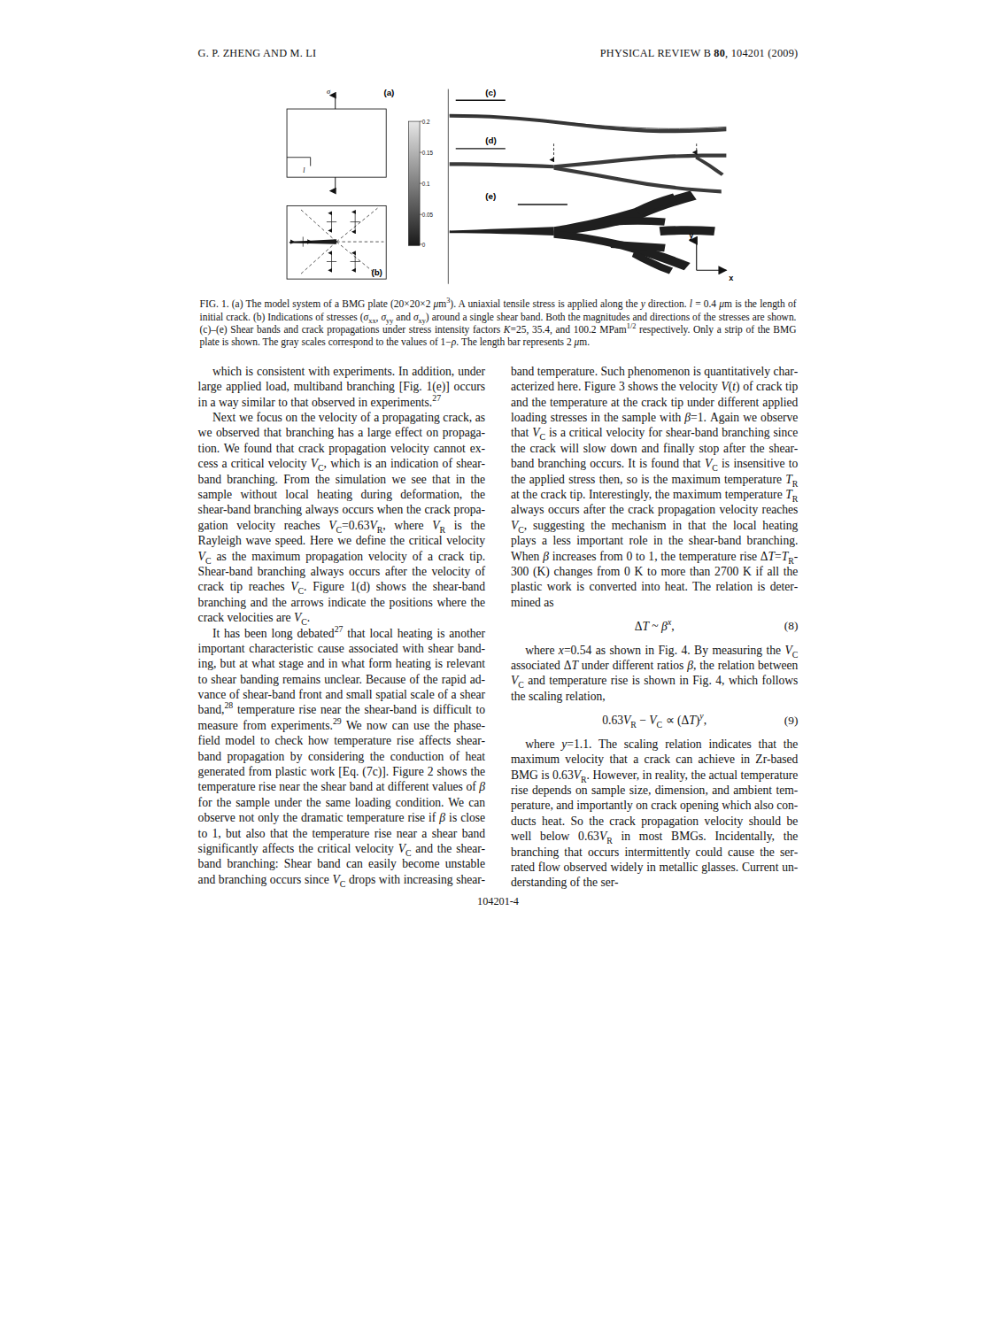G. P. Zheng and M. Li
Physical Review B 80, 104201 (2009)
(a) σ l (b) 0.2 0.15 0.1 0.05 0 (c) (d) (e) y x
FIG. 1. (a) The model system of a BMG plate (20×20×2 μm3). A uniaxial tensile stress is applied along the y direction. l = 0.4 μm is the length of initial crack. (b) Indications of stresses (σxx, σyy and σxy) around a single shear band. Both the magnitudes and directions of the stresses are shown. (c)–(e) Shear bands and crack propagations under stress intensity factors K=25, 35.4, and 100.2 MPam1/2 respectively. Only a strip of the BMG plate is shown. The gray scales correspond to the values of 1−ρ. The length bar represents 2 μm.
which is consistent with experiments. In addition, under large applied load, multiband branching [Fig. 1(e)] occurs in a way similar to that observed in experiments.27
Next we focus on the velocity of a propagating crack, as we observed that branching has a large effect on propagation. We found that crack propagation velocity cannot excess a critical velocity VC, which is an indication of shear-band branching. From the simulation we see that in the sample without local heating during deformation, the shear-band branching always occurs when the crack propagation velocity reaches VC=0.63VR, where VR is the Rayleigh wave speed. Here we define the critical velocity VC as the maximum propagation velocity of a crack tip. Shear-band branching always occurs after the velocity of crack tip reaches VC. Figure 1(d) shows the shear-band branching and the arrows indicate the positions where the crack velocities are VC.
It has been long debated27 that local heating is another important characteristic cause associated with shear banding, but at what stage and in what form heating is relevant to shear banding remains unclear. Because of the rapid advance of shear-band front and small spatial scale of a shear band,28 temperature rise near the shear-band is difficult to measure from experiments.29 We now can use the phase-field model to check how temperature rise affects shear-band propagation by considering the conduction of heat generated from plastic work [Eq. (7c)]. Figure 2 shows the temperature rise near the shear band at different values of β for the sample under the same loading condition. We can observe not only the dramatic temperature rise if β is close to 1, but also that the temperature rise near a shear band significantly affects the critical velocity VC and the shear-band branching: Shear band can easily become unstable and branching occurs since VC drops with increasing shear-band temperature. Such phe­nomenon is quantitatively characterized here. Figure 3 shows the velocity V(t) of crack tip and the temperature at the crack tip under different applied loading stresses in the sample with β=1. Again we observe that VC is a critical velocity for shear-band branching since the crack will slow down and finally stop after the shear-band branching occurs. It is found that VC is insensitive to the applied stress then, so is the maximum temperature TR at the crack tip. Interestingly, the maximum temperature TR always occurs after the crack propagation velocity reaches VC, suggesting the mechanism in that the local heating plays a less important role in the shear-band branching. When β increases from 0 to 1, the temperature rise ΔT=TR-300 (K) changes from 0 K to more than 2700 K if all the plastic work is converted into heat. The relation is determined as
ΔT ~ βx, (8)
where x=0.54 as shown in Fig. 4. By measuring the VC associated ΔT under different ratios β, the relation between VC and temperature rise is shown in Fig. 4, which follows the scaling relation,
0.63VR − VC ∝ (ΔT)y, (9)
where y=1.1. The scaling relation indicates that the maximum velocity that a crack can achieve in Zr-based BMG is 0.63VR. However, in reality, the actual temperature rise depends on sample size, dimension, and ambient temperature, and importantly on crack opening which also conducts heat. So the crack propagation velocity should be well below 0.63VR in most BMGs. Incidentally, the branching that occurs intermittently could cause the serrated flow observed widely in metallic glasses. Current understanding of the ser-
104201-4